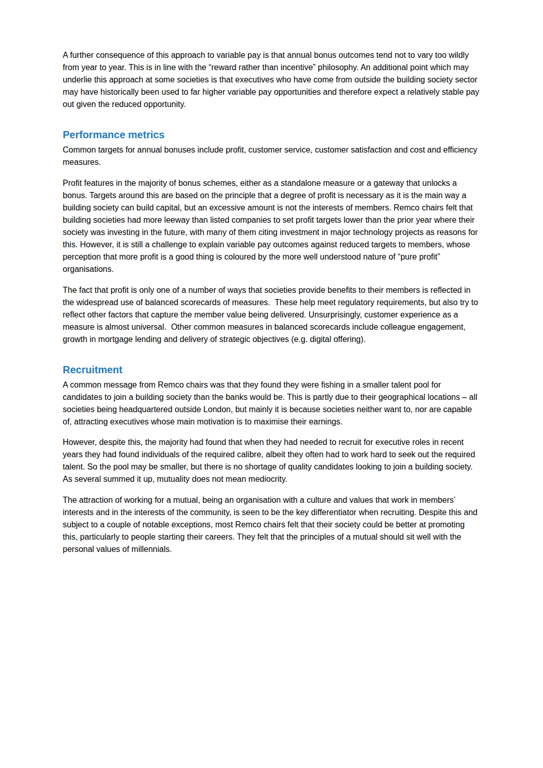A further consequence of this approach to variable pay is that annual bonus outcomes tend not to vary too wildly from year to year. This is in line with the “reward rather than incentive” philosophy. An additional point which may underlie this approach at some societies is that executives who have come from outside the building society sector may have historically been used to far higher variable pay opportunities and therefore expect a relatively stable pay out given the reduced opportunity.
Performance metrics
Common targets for annual bonuses include profit, customer service, customer satisfaction and cost and efficiency measures.
Profit features in the majority of bonus schemes, either as a standalone measure or a gateway that unlocks a bonus. Targets around this are based on the principle that a degree of profit is necessary as it is the main way a building society can build capital, but an excessive amount is not the interests of members. Remco chairs felt that building societies had more leeway than listed companies to set profit targets lower than the prior year where their society was investing in the future, with many of them citing investment in major technology projects as reasons for this. However, it is still a challenge to explain variable pay outcomes against reduced targets to members, whose perception that more profit is a good thing is coloured by the more well understood nature of “pure profit” organisations.
The fact that profit is only one of a number of ways that societies provide benefits to their members is reflected in the widespread use of balanced scorecards of measures. These help meet regulatory requirements, but also try to reflect other factors that capture the member value being delivered. Unsurprisingly, customer experience as a measure is almost universal. Other common measures in balanced scorecards include colleague engagement, growth in mortgage lending and delivery of strategic objectives (e.g. digital offering).
Recruitment
A common message from Remco chairs was that they found they were fishing in a smaller talent pool for candidates to join a building society than the banks would be. This is partly due to their geographical locations – all societies being headquartered outside London, but mainly it is because societies neither want to, nor are capable of, attracting executives whose main motivation is to maximise their earnings.
However, despite this, the majority had found that when they had needed to recruit for executive roles in recent years they had found individuals of the required calibre, albeit they often had to work hard to seek out the required talent. So the pool may be smaller, but there is no shortage of quality candidates looking to join a building society. As several summed it up, mutuality does not mean mediocrity.
The attraction of working for a mutual, being an organisation with a culture and values that work in members’ interests and in the interests of the community, is seen to be the key differentiator when recruiting. Despite this and subject to a couple of notable exceptions, most Remco chairs felt that their society could be better at promoting this, particularly to people starting their careers. They felt that the principles of a mutual should sit well with the personal values of millennials.